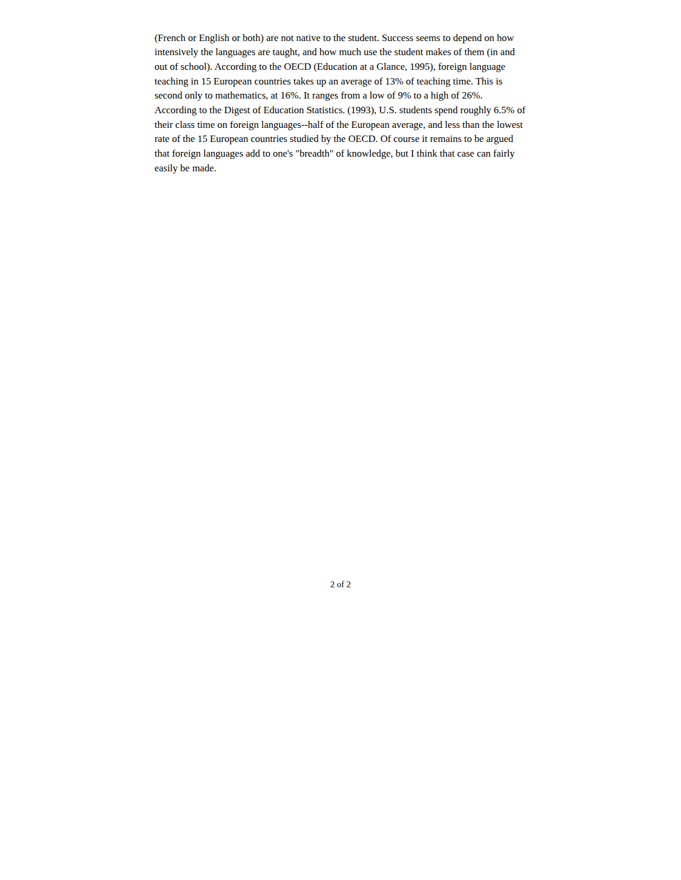(French or English or both) are not native to the student. Success seems to depend on how intensively the languages are taught, and how much use the student makes of them (in and out of school). According to the OECD (Education at a Glance, 1995), foreign language teaching in 15 European countries takes up an average of 13% of teaching time. This is second only to mathematics, at 16%. It ranges from a low of 9% to a high of 26%. According to the Digest of Education Statistics. (1993), U.S. students spend roughly 6.5% of their class time on foreign languages--half of the European average, and less than the lowest rate of the 15 European countries studied by the OECD. Of course it remains to be argued that foreign languages add to one's "breadth" of knowledge, but I think that case can fairly easily be made.
2 of 2